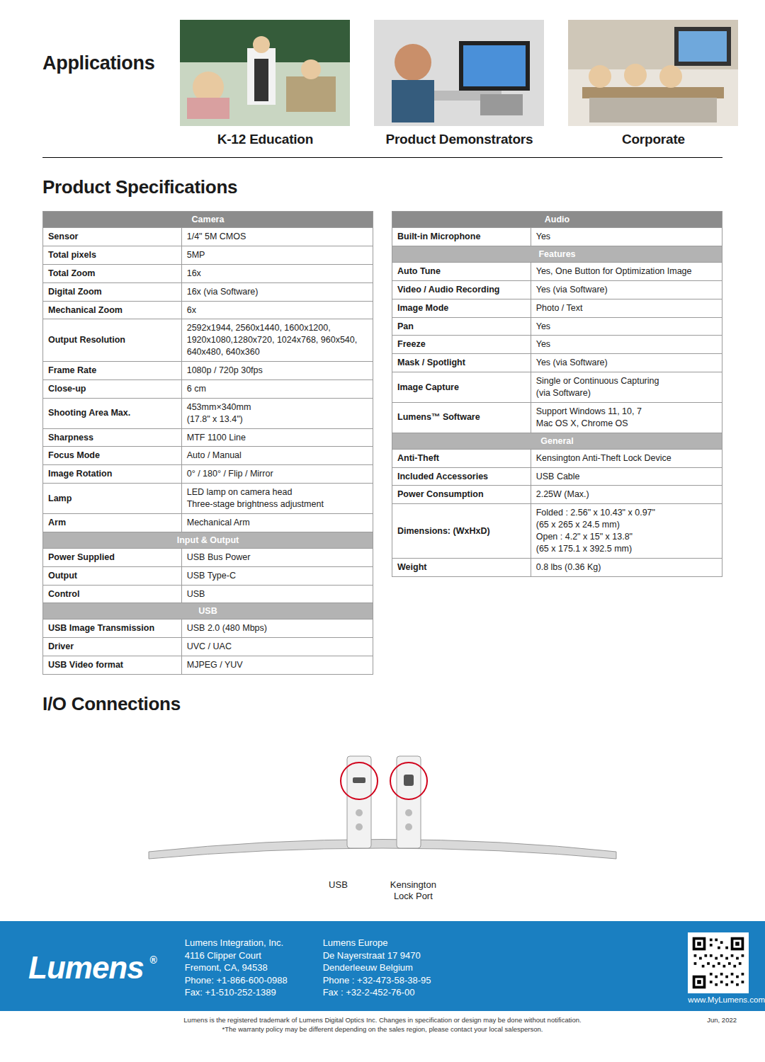Applications
K-12 Education
Product Demonstrators
Corporate
Product Specifications
| Camera |
| --- |
| Sensor | 1/4" 5M CMOS |
| Total pixels | 5MP |
| Total Zoom | 16x |
| Digital Zoom | 16x (via Software) |
| Mechanical Zoom | 6x |
| Output Resolution | 2592x1944, 2560x1440, 1600x1200, 1920x1080,1280x720, 1024x768, 960x540, 640x480, 640x360 |
| Frame Rate | 1080p / 720p 30fps |
| Close-up | 6 cm |
| Shooting Area Max. | 453mm×340mm (17.8" x 13.4") |
| Sharpness | MTF 1100 Line |
| Focus Mode | Auto / Manual |
| Image Rotation | 0° / 180° / Flip / Mirror |
| Lamp | LED lamp on camera head Three-stage brightness adjustment |
| Arm | Mechanical Arm |
| Input & Output |
| Power Supplied | USB Bus Power |
| Output | USB Type-C |
| Control | USB |
| USB |
| USB Image Transmission | USB 2.0 (480 Mbps) |
| Driver | UVC / UAC |
| USB Video format | MJPEG / YUV |
| Audio |
| --- |
| Built-in Microphone | Yes |
| Features |
| Auto Tune | Yes, One Button for Optimization Image |
| Video / Audio Recording | Yes (via Software) |
| Image Mode | Photo / Text |
| Pan | Yes |
| Freeze | Yes |
| Mask / Spotlight | Yes (via Software) |
| Image Capture | Single or Continuous Capturing (via Software) |
| Lumens™ Software | Support Windows 11, 10, 7 Mac OS X, Chrome OS |
| General |
| Anti-Theft | Kensington Anti-Theft Lock Device |
| Included Accessories | USB Cable |
| Power Consumption | 2.25W (Max.) |
| Dimensions: (WxHxD) | Folded : 2.56" x 10.43" x 0.97" (65 x 265 x 24.5 mm) Open : 4.2" x 15" x 13.8" (65 x 175.1 x 392.5 mm) |
| Weight | 0.8 lbs (0.36 Kg) |
I/O Connections
USB Kensington
Lock Port
Lumens®
Lumens Integration, Inc.
4116 Clipper Court
Fremont, CA, 94538
Phone: +1-866-600-0988
Fax: +1-510-252-1389
Lumens Europe
De Nayerstraat 17 9470
Denderleeuw Belgium
Phone : +32-473-58-38-95
Fax : +32-2-452-76-00
www.MyLumens.com
Jun, 2022 Lumens is the registered trademark of Lumens Digital Optics Inc. Changes in specification or design may be done without notification.
*The warranty policy may be different depending on the sales region, please contact your local salesperson.